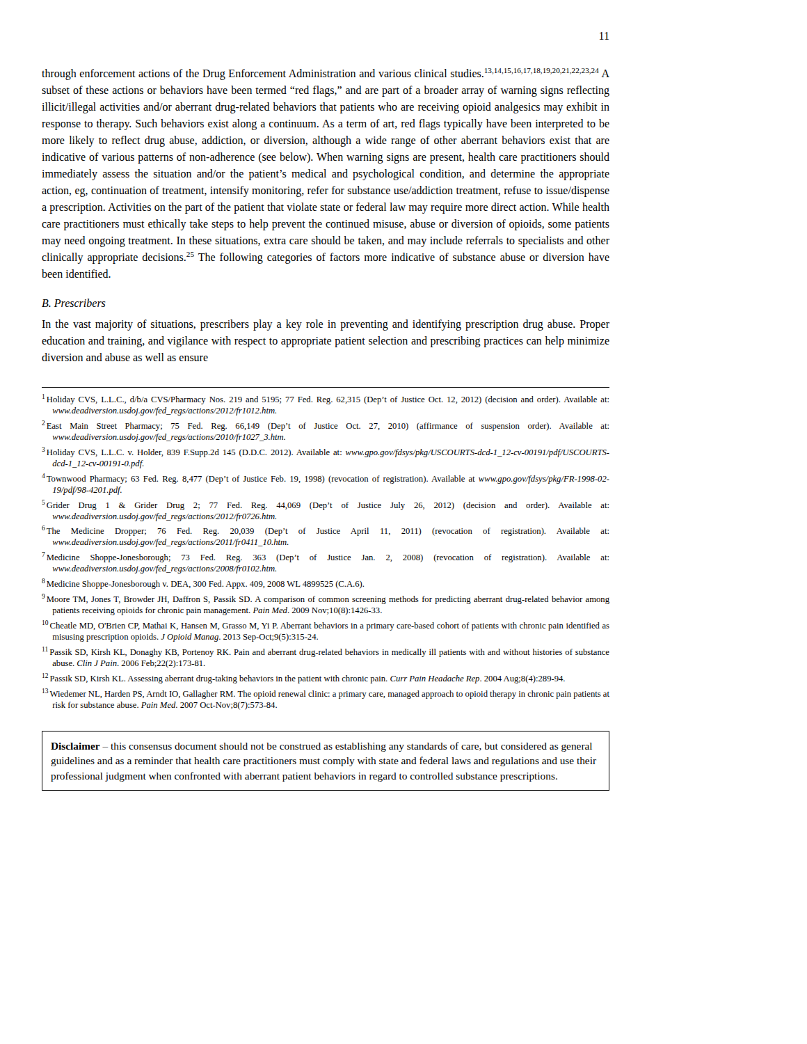11
through enforcement actions of the Drug Enforcement Administration and various clinical studies.13,14,15,16,17,18,19,20,21,22,23,24 A subset of these actions or behaviors have been termed “red flags,” and are part of a broader array of warning signs reflecting illicit/illegal activities and/or aberrant drug-related behaviors that patients who are receiving opioid analgesics may exhibit in response to therapy. Such behaviors exist along a continuum. As a term of art, red flags typically have been interpreted to be more likely to reflect drug abuse, addiction, or diversion, although a wide range of other aberrant behaviors exist that are indicative of various patterns of non-adherence (see below). When warning signs are present, health care practitioners should immediately assess the situation and/or the patient’s medical and psychological condition, and determine the appropriate action, eg, continuation of treatment, intensify monitoring, refer for substance use/addiction treatment, refuse to issue/dispense a prescription. Activities on the part of the patient that violate state or federal law may require more direct action. While health care practitioners must ethically take steps to help prevent the continued misuse, abuse or diversion of opioids, some patients may need ongoing treatment. In these situations, extra care should be taken, and may include referrals to specialists and other clinically appropriate decisions.25 The following categories of factors more indicative of substance abuse or diversion have been identified.
B. Prescribers
In the vast majority of situations, prescribers play a key role in preventing and identifying prescription drug abuse. Proper education and training, and vigilance with respect to appropriate patient selection and prescribing practices can help minimize diversion and abuse as well as ensure
Holiday CVS, L.L.C., d/b/a CVS/Pharmacy Nos. 219 and 5195; 77 Fed. Reg. 62,315 (Dep’t of Justice Oct. 12, 2012) (decision and order). Available at: www.deadiversion.usdoj.gov/fed_regs/actions/2012/fr1012.htm.
East Main Street Pharmacy; 75 Fed. Reg. 66,149 (Dep’t of Justice Oct. 27, 2010) (affirmance of suspension order). Available at: www.deadiversion.usdoj.gov/fed_regs/actions/2010/fr1027_3.htm.
Holiday CVS, L.L.C. v. Holder, 839 F.Supp.2d 145 (D.D.C. 2012). Available at: www.gpo.gov/fdsys/pkg/USCOURTS-dcd-1_12-cv-00191/pdf/USCOURTS-dcd-1_12-cv-00191-0.pdf.
Townwood Pharmacy; 63 Fed. Reg. 8,477 (Dep’t of Justice Feb. 19, 1998) (revocation of registration). Available at www.gpo.gov/fdsys/pkg/FR-1998-02-19/pdf/98-4201.pdf.
Grider Drug 1 & Grider Drug 2; 77 Fed. Reg. 44,069 (Dep’t of Justice July 26, 2012) (decision and order). Available at: www.deadiversion.usdoj.gov/fed_regs/actions/2012/fr0726.htm.
The Medicine Dropper; 76 Fed. Reg. 20,039 (Dep’t of Justice April 11, 2011) (revocation of registration). Available at: www.deadiversion.usdoj.gov/fed_regs/actions/2011/fr0411_10.htm.
Medicine Shoppe-Jonesborough; 73 Fed. Reg. 363 (Dep’t of Justice Jan. 2, 2008) (revocation of registration). Available at: www.deadiversion.usdoj.gov/fed_regs/actions/2008/fr0102.htm.
Medicine Shoppe-Jonesborough v. DEA, 300 Fed. Appx. 409, 2008 WL 4899525 (C.A.6).
Moore TM, Jones T, Browder JH, Daffron S, Passik SD. A comparison of common screening methods for predicting aberrant drug-related behavior among patients receiving opioids for chronic pain management. Pain Med. 2009 Nov;10(8):1426-33.
Cheatle MD, O'Brien CP, Mathai K, Hansen M, Grasso M, Yi P. Aberrant behaviors in a primary care-based cohort of patients with chronic pain identified as misusing prescription opioids. J Opioid Manag. 2013 Sep-Oct;9(5):315-24.
Passik SD, Kirsh KL, Donaghy KB, Portenoy RK. Pain and aberrant drug-related behaviors in medically ill patients with and without histories of substance abuse. Clin J Pain. 2006 Feb;22(2):173-81.
Passik SD, Kirsh KL. Assessing aberrant drug-taking behaviors in the patient with chronic pain. Curr Pain Headache Rep. 2004 Aug;8(4):289-94.
Wiedemer NL, Harden PS, Arndt IO, Gallagher RM. The opioid renewal clinic: a primary care, managed approach to opioid therapy in chronic pain patients at risk for substance abuse. Pain Med. 2007 Oct-Nov;8(7):573-84.
Disclaimer – this consensus document should not be construed as establishing any standards of care, but considered as general guidelines and as a reminder that health care practitioners must comply with state and federal laws and regulations and use their professional judgment when confronted with aberrant patient behaviors in regard to controlled substance prescriptions.